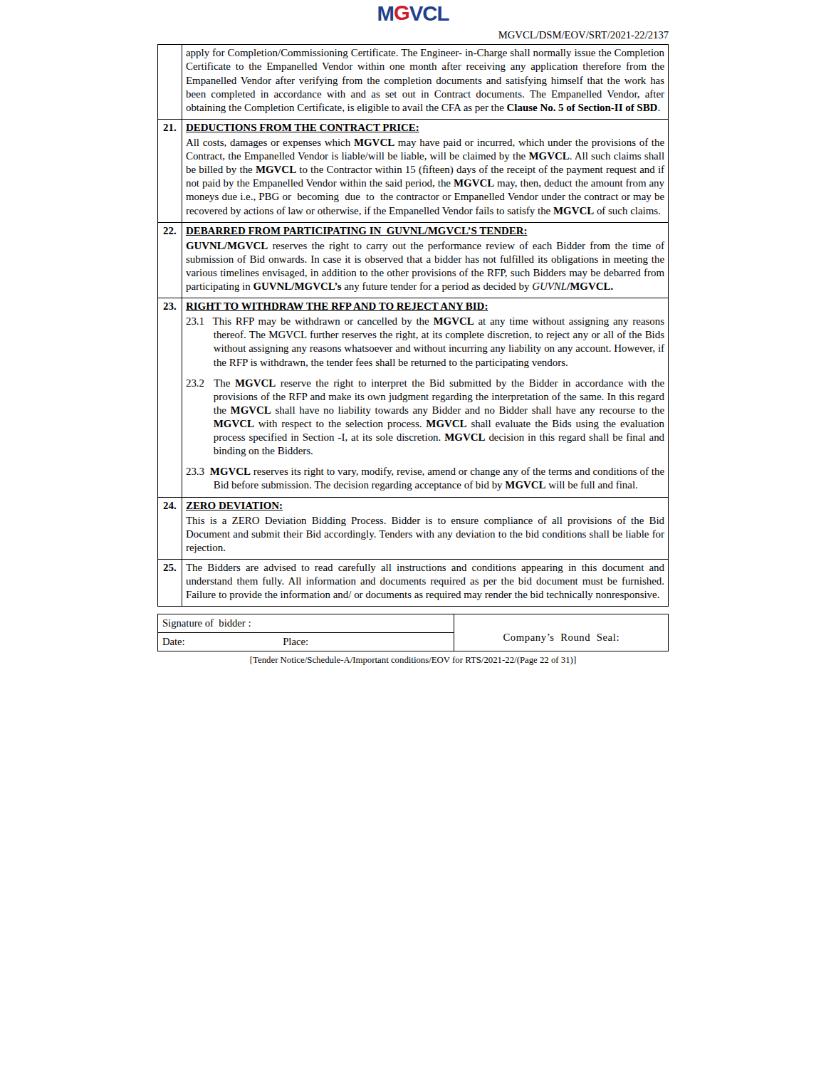MGVCL
MGVCL/DSM/EOV/SRT/2021-22/2137
| | apply for Completion/Commissioning Certificate. The Engineer- in-Charge shall normally issue the Completion Certificate to the Empanelled Vendor within one month after receiving any application therefore from the Empanelled Vendor after verifying from the completion documents and satisfying himself that the work has been completed in accordance with and as set out in Contract documents. The Empanelled Vendor, after obtaining the Completion Certificate, is eligible to avail the CFA as per the Clause No. 5 of Section-II of SBD . |
| 21. | DEDUCTIONS FROM THE CONTRACT PRICE: All costs, damages or expenses which MGVCL may have paid or incurred, which under the provisions of the Contract, the Empanelled Vendor is liable/will be liable, will be claimed by the MGVCL . All such claims shall be billed by the MGVCL to the Contractor within 15 (fifteen) days of the receipt of the payment request and if not paid by the Empanelled Vendor within the said period, the MGVCL may, then, deduct the amount from any moneys due i.e., PBG or becoming due to the contractor or Empanelled Vendor under the contract or may be recovered by actions of law or otherwise, if the Empanelled Vendor fails to satisfy the MGVCL of such claims. |
| 22. | DEBARRED FROM PARTICIPATING IN GUVNL/MGVCL’S TENDER: GUVNL/MGVCL reserves the right to carry out the performance review of each Bidder from the time of submission of Bid onwards. In case it is observed that a bidder has not fulfilled its obligations in meeting the various timelines envisaged, in addition to the other provisions of the RFP, such Bidders may be debarred from participating in GUVNL/MGVCL’s any future tender for a period as decided by GUVNL /MGVCL. |
| 23. | RIGHT TO WITHDRAW THE RFP AND TO REJECT ANY BID: 23.1 This RFP may be withdrawn or cancelled by the MGVCL at any time without assigning any reasons thereof. The MGVCL further reserves the right, at its complete discretion, to reject any or all of the Bids without assigning any reasons whatsoever and without incurring any liability on any account. However, if the RFP is withdrawn, the tender fees shall be returned to the participating vendors. 23.2 The MGVCL reserve the right to interpret the Bid submitted by the Bidder in accordance with the provisions of the RFP and make its own judgment regarding the interpretation of the same. In this regard the MGVCL shall have no liability towards any Bidder and no Bidder shall have any recourse to the MGVCL with respect to the selection process. MGVCL shall evaluate the Bids using the evaluation process specified in Section -I, at its sole discretion. MGVCL decision in this regard shall be final and binding on the Bidders. 23.3 MGVCL reserves its right to vary, modify, revise, amend or change any of the terms and conditions of the Bid before submission. The decision regarding acceptance of bid by MGVCL will be full and final. |
| 24. | ZERO DEVIATION: This is a ZERO Deviation Bidding Process. Bidder is to ensure compliance of all provisions of the Bid Document and submit their Bid accordingly. Tenders with any deviation to the bid conditions shall be liable for rejection. |
| 25. | The Bidders are advised to read carefully all instructions and conditions appearing in this document and understand them fully. All information and documents required as per the bid document must be furnished. Failure to provide the information and/ or documents as required may render the bid technically nonresponsive. |
| Signature of bidder : | Company’s Round Seal : |
| / Date: / Place: / |
[Tender Notice/Schedule-A/Important conditions/EOV for RTS/2021-22/(Page 22 of 31)]